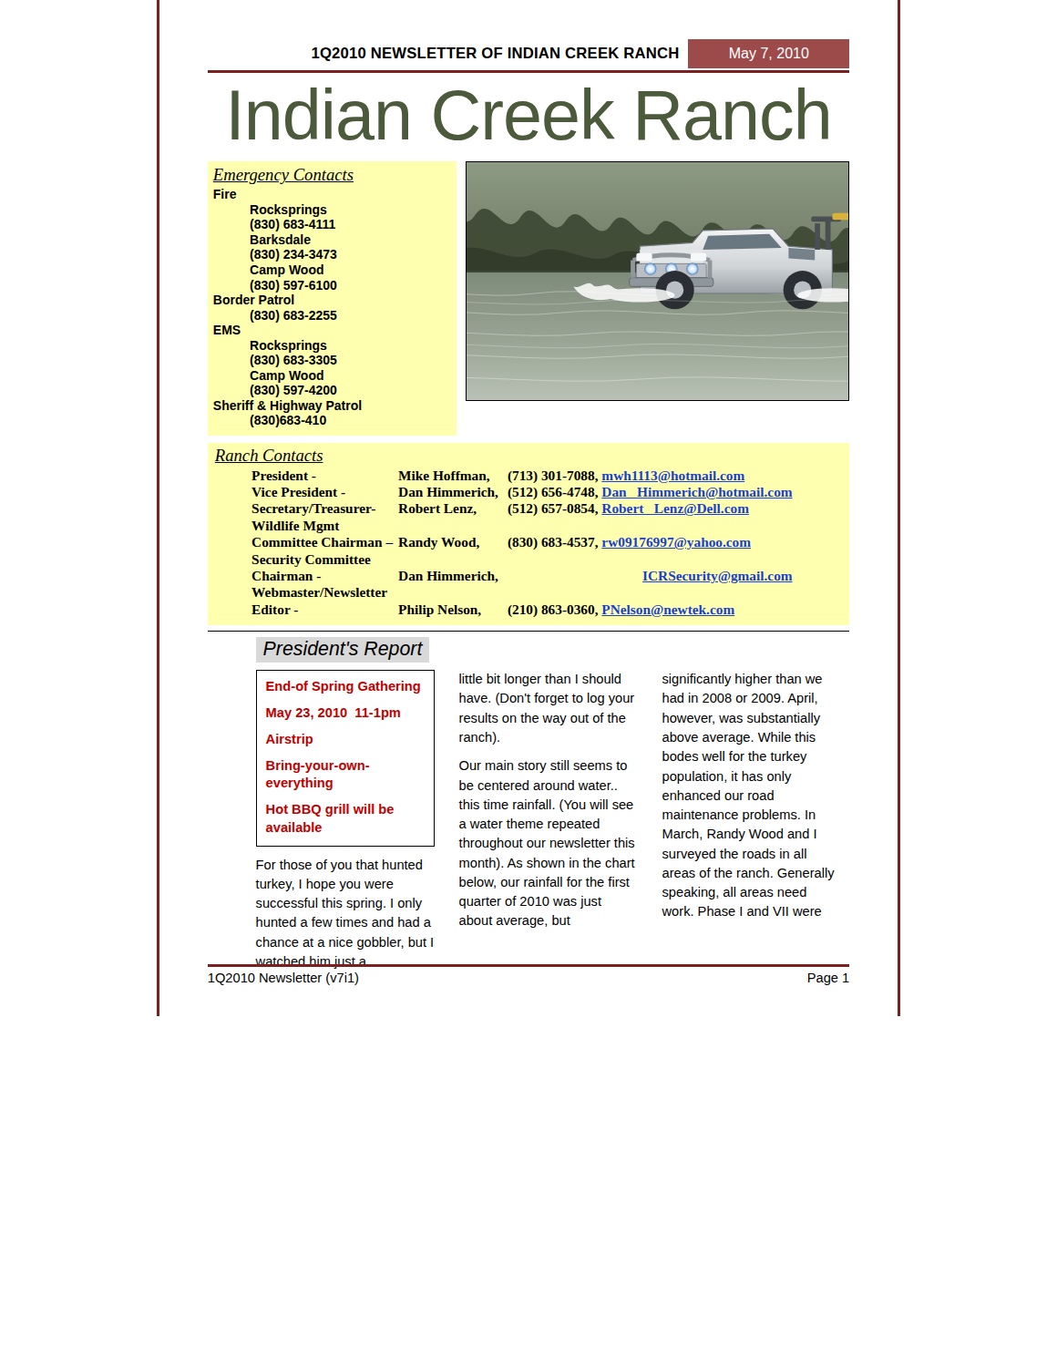1Q2010 NEWSLETTER OF INDIAN CREEK RANCH
May 7, 2010
Indian Creek Ranch
Emergency Contacts
Fire
Rocksprings
(830) 683-4111
Barksdale
(830) 234-3473
Camp Wood
(830) 597-6100
Border Patrol
(830) 683-2255
EMS
Rocksprings
(830) 683-3305
Camp Wood
(830) 597-4200
Sheriff & Highway Patrol
(830)683-410
Ranch Contacts
| President - | Mike Hoffman, | (713) 301-7088, mwh1113@hotmail.com |
| Vice President - | Dan Himmerich, | (512) 656-4748, Dan_ Himmerich@hotmail.com |
| Secretary/Treasurer- | Robert Lenz, | (512) 657-0854, Robert_ Lenz@Dell.com |
| Wildlife Mgmt Committee Chairman – | Randy Wood, | (830) 683-4537, rw09176997@yahoo.com |
| Security Committee Chairman - | Dan Himmerich, | ICRSecurity@gmail.com |
| Webmaster/Newsletter Editor - | Philip Nelson, | (210) 863-0360, PNelson@newtek.com |
President's Report
End-of Spring Gathering
May 23, 2010 11-1pm
Airstrip
Bring-your-own-everything
Hot BBQ grill will be available
For those of you that hunted turkey, I hope you were successful this spring. I only hunted a few times and had a chance at a nice gobbler, but I watched him just a
little bit longer than I should have. (Don't forget to log your results on the way out of the ranch).
Our main story still seems to be centered around water.. this time rainfall. (You will see a water theme repeated throughout our newsletter this month). As shown in the chart below, our rainfall for the first quarter of 2010 was just about average, but
significantly higher than we had in 2008 or 2009. April, however, was substantially above average. While this bodes well for the turkey population, it has only enhanced our road maintenance problems. In March, Randy Wood and I surveyed the roads in all areas of the ranch. Generally speaking, all areas need work. Phase I and VII were
1Q2010 Newsletter (v7i1)
Page 1